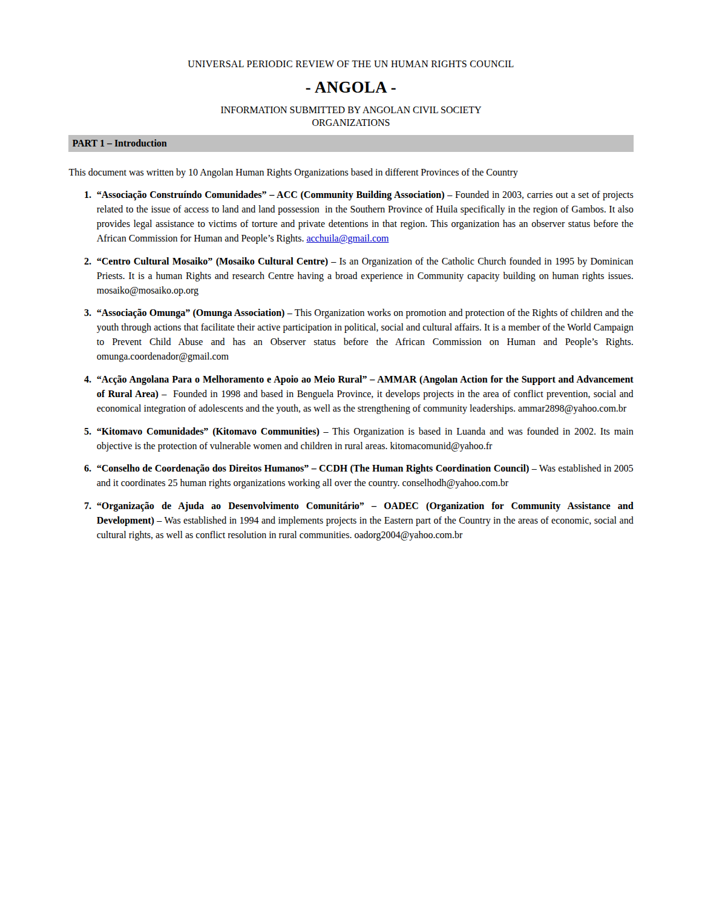UNIVERSAL PERIODIC REVIEW OF THE UN HUMAN RIGHTS COUNCIL
- ANGOLA -
INFORMATION SUBMITTED BY ANGOLAN CIVIL SOCIETY
ORGANIZATIONS
PART 1 – Introduction
This document was written by 10 Angolan Human Rights Organizations based in different Provinces of the Country
“Associação Construíndo Comunidades” – ACC (Community Building Association) – Founded in 2003, carries out a set of projects related to the issue of access to land and land possession in the Southern Province of Huila specifically in the region of Gambos. It also provides legal assistance to victims of torture and private detentions in that region. This organization has an observer status before the African Commission for Human and People’s Rights. acchuila@gmail.com
“Centro Cultural Mosaiko” (Mosaiko Cultural Centre) – Is an Organization of the Catholic Church founded in 1995 by Dominican Priests. It is a human Rights and research Centre having a broad experience in Community capacity building on human rights issues. mosaiko@mosaiko.op.org
“Associação Omunga” (Omunga Association) – This Organization works on promotion and protection of the Rights of children and the youth through actions that facilitate their active participation in political, social and cultural affairs. It is a member of the World Campaign to Prevent Child Abuse and has an Observer status before the African Commission on Human and People’s Rights. omunga.coordenador@gmail.com
“Acção Angolana Para o Melhoramento e Apoio ao Meio Rural” – AMMAR (Angolan Action for the Support and Advancement of Rural Area) – Founded in 1998 and based in Benguela Province, it develops projects in the area of conflict prevention, social and economical integration of adolescents and the youth, as well as the strengthening of community leaderships. ammar2898@yahoo.com.br
“Kitomavo Comunidades” (Kitomavo Communities) – This Organization is based in Luanda and was founded in 2002. Its main objective is the protection of vulnerable women and children in rural areas. kitomacomunid@yahoo.fr
“Conselho de Coordenação dos Direitos Humanos” – CCDH (The Human Rights Coordination Council) – Was established in 2005 and it coordinates 25 human rights organizations working all over the country. conselhodh@yahoo.com.br
“Organização de Ajuda ao Desenvolvimento Comunitário” – OADEC (Organization for Community Assistance and Development) – Was established in 1994 and implements projects in the Eastern part of the Country in the areas of economic, social and cultural rights, as well as conflict resolution in rural communities. oadorg2004@yahoo.com.br